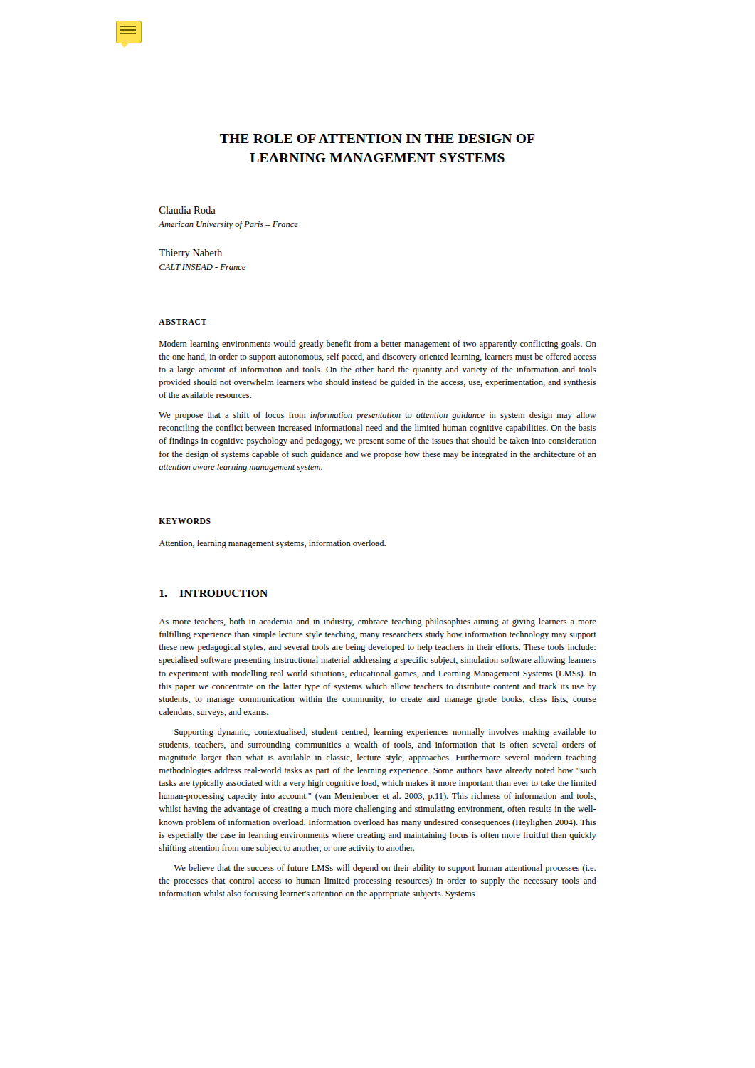The Role of Attention in the Design of
Learning Management Systems
Claudia Roda
American University of Paris – France
Thierry Nabeth
CALT INSEAD - France
Abstract
Modern learning environments would greatly benefit from a better management of two apparently conflicting goals. On the one hand, in order to support autonomous, self paced, and discovery oriented learning, learners must be offered access to a large amount of information and tools. On the other hand the quantity and variety of the information and tools provided should not overwhelm learners who should instead be guided in the access, use, experimentation, and synthesis of the available resources.
We propose that a shift of focus from information presentation to attention guidance in system design may allow reconciling the conflict between increased informational need and the limited human cognitive capabilities. On the basis of findings in cognitive psychology and pedagogy, we present some of the issues that should be taken into consideration for the design of systems capable of such guidance and we propose how these may be integrated in the architecture of an attention aware learning management system.
Keywords
Attention, learning management systems, information overload.
1. INTRODUCTION
As more teachers, both in academia and in industry, embrace teaching philosophies aiming at giving learners a more fulfilling experience than simple lecture style teaching, many researchers study how information technology may support these new pedagogical styles, and several tools are being developed to help teachers in their efforts. These tools include: specialised software presenting instructional material addressing a specific subject, simulation software allowing learners to experiment with modelling real world situations, educational games, and Learning Management Systems (LMSs). In this paper we concentrate on the latter type of systems which allow teachers to distribute content and track its use by students, to manage communication within the community, to create and manage grade books, class lists, course calendars, surveys, and exams.
Supporting dynamic, contextualised, student centred, learning experiences normally involves making available to students, teachers, and surrounding communities a wealth of tools, and information that is often several orders of magnitude larger than what is available in classic, lecture style, approaches. Furthermore several modern teaching methodologies address real-world tasks as part of the learning experience. Some authors have already noted how "such tasks are typically associated with a very high cognitive load, which makes it more important than ever to take the limited human-processing capacity into account." (van Merrienboer et al. 2003, p.11). This richness of information and tools, whilst having the advantage of creating a much more challenging and stimulating environment, often results in the well-known problem of information overload. Information overload has many undesired consequences (Heylighen 2004). This is especially the case in learning environments where creating and maintaining focus is often more fruitful than quickly shifting attention from one subject to another, or one activity to another.
We believe that the success of future LMSs will depend on their ability to support human attentional processes (i.e. the processes that control access to human limited processing resources) in order to supply the necessary tools and information whilst also focussing learner's attention on the appropriate subjects. Systems